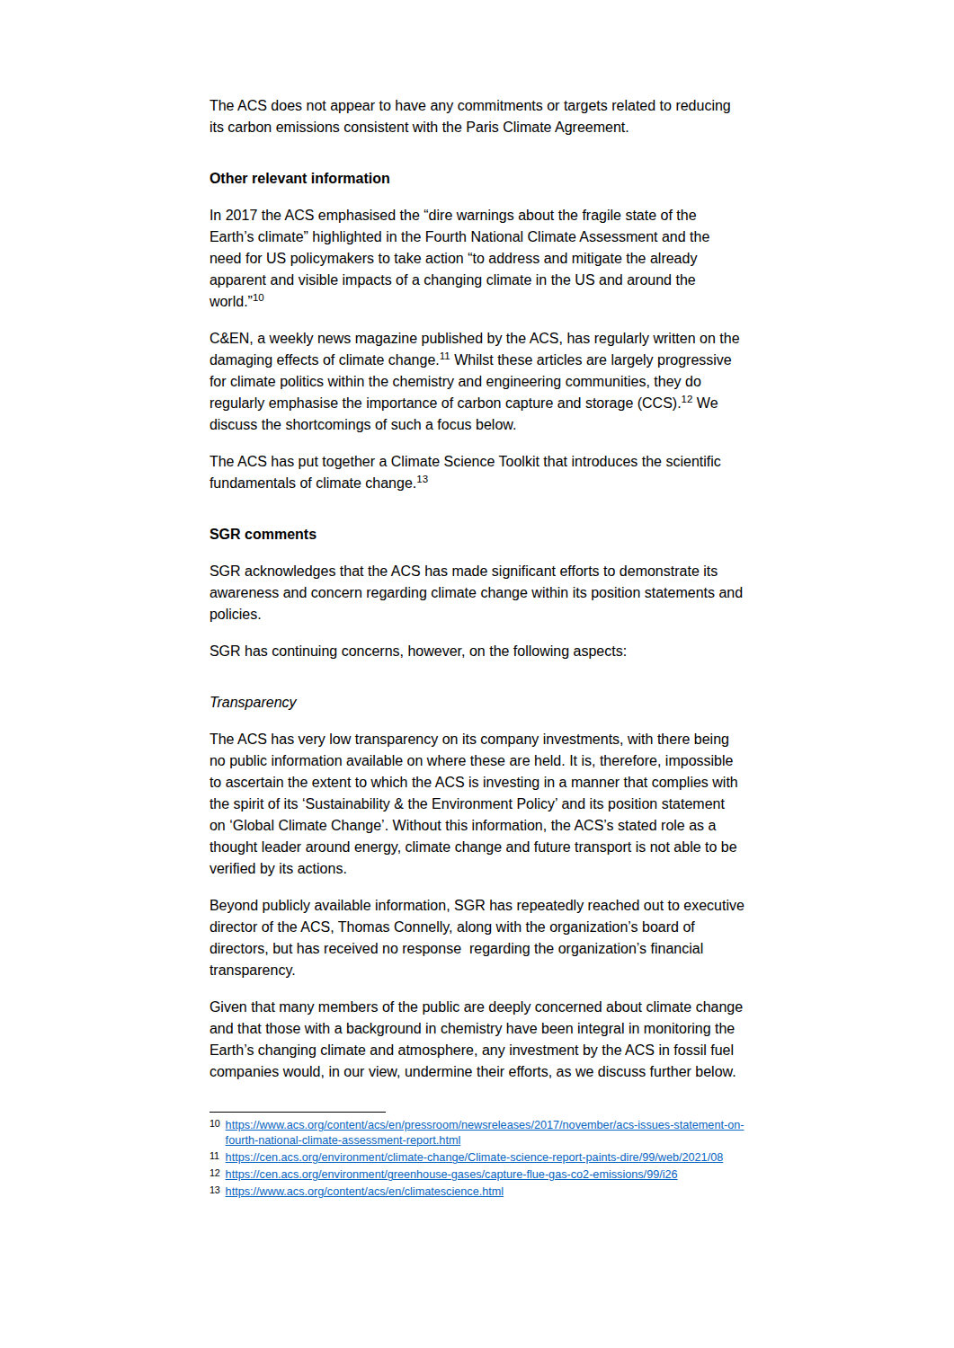The ACS does not appear to have any commitments or targets related to reducing its carbon emissions consistent with the Paris Climate Agreement.
Other relevant information
In 2017 the ACS emphasised the “dire warnings about the fragile state of the Earth’s climate” highlighted in the Fourth National Climate Assessment and the need for US policymakers to take action “to address and mitigate the already apparent and visible impacts of a changing climate in the US and around the world.”10
C&EN, a weekly news magazine published by the ACS, has regularly written on the damaging effects of climate change.11 Whilst these articles are largely progressive for climate politics within the chemistry and engineering communities, they do regularly emphasise the importance of carbon capture and storage (CCS).12 We discuss the shortcomings of such a focus below.
The ACS has put together a Climate Science Toolkit that introduces the scientific fundamentals of climate change.13
SGR comments
SGR acknowledges that the ACS has made significant efforts to demonstrate its awareness and concern regarding climate change within its position statements and policies.
SGR has continuing concerns, however, on the following aspects:
Transparency
The ACS has very low transparency on its company investments, with there being no public information available on where these are held. It is, therefore, impossible to ascertain the extent to which the ACS is investing in a manner that complies with the spirit of its ‘Sustainability & the Environment Policy’ and its position statement on ‘Global Climate Change’. Without this information, the ACS’s stated role as a thought leader around energy, climate change and future transport is not able to be verified by its actions.
Beyond publicly available information, SGR has repeatedly reached out to executive director of the ACS, Thomas Connelly, along with the organization’s board of directors, but has received no response regarding the organization’s financial transparency.
Given that many members of the public are deeply concerned about climate change and that those with a background in chemistry have been integral in monitoring the Earth’s changing climate and atmosphere, any investment by the ACS in fossil fuel companies would, in our view, undermine their efforts, as we discuss further below.
10 https://www.acs.org/content/acs/en/pressroom/newsreleases/2017/november/acs-issues-statement-on-fourth-national-climate-assessment-report.html
11 https://cen.acs.org/environment/climate-change/Climate-science-report-paints-dire/99/web/2021/08
12 https://cen.acs.org/environment/greenhouse-gases/capture-flue-gas-co2-emissions/99/i26
13 https://www.acs.org/content/acs/en/climatescience.html